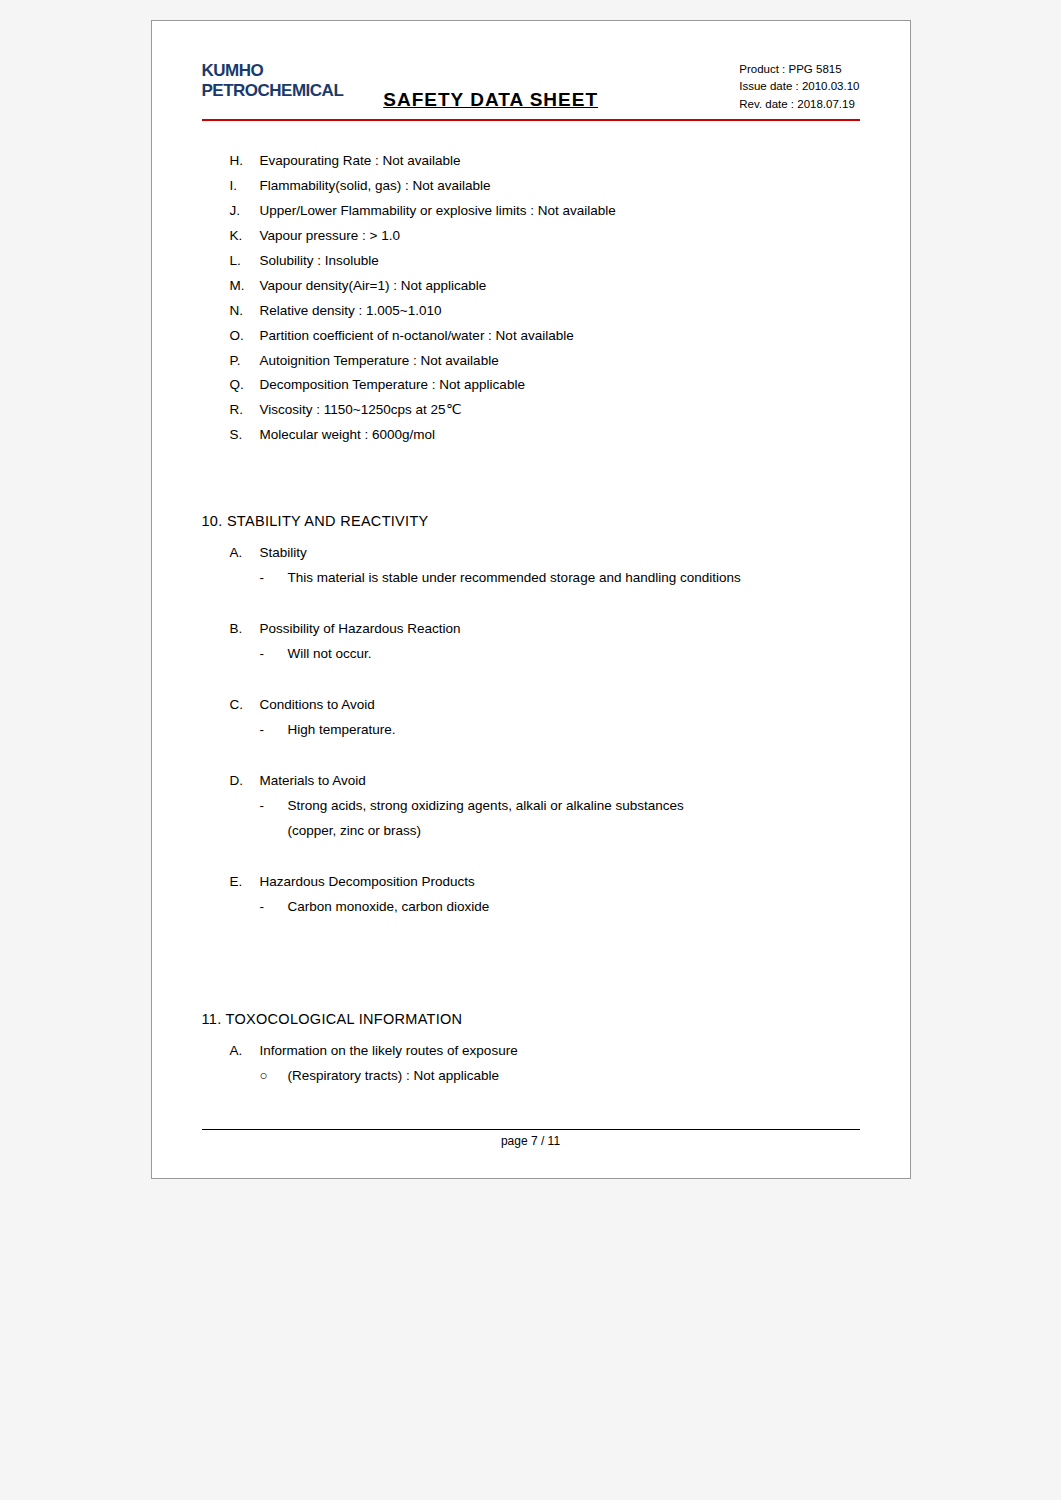KUMHO PETROCHEMICAL
SAFETY DATA SHEET
Product : PPG 5815
Issue date : 2010.03.10
Rev. date : 2018.07.19
H. Evapourating Rate : Not available
I. Flammability(solid, gas) : Not available
J. Upper/Lower Flammability or explosive limits : Not available
K. Vapour pressure : > 1.0
L. Solubility : Insoluble
M. Vapour density(Air=1) : Not applicable
N. Relative density : 1.005~1.010
O. Partition coefficient of n-octanol/water : Not available
P. Autoignition Temperature : Not available
Q. Decomposition Temperature : Not applicable
R. Viscosity : 1150~1250cps at 25℃
S. Molecular weight : 6000g/mol
10. STABILITY AND REACTIVITY
A. Stability
-This material is stable under recommended storage and handling conditions
B. Possibility of Hazardous Reaction
-Will not occur.
C. Conditions to Avoid
-High temperature.
D. Materials to Avoid
-Strong acids, strong oxidizing agents, alkali or alkaline substances
(copper, zinc or brass)
E. Hazardous Decomposition Products
-Carbon monoxide, carbon dioxide
11. TOXOCOLOGICAL INFORMATION
A. Information on the likely routes of exposure
○(Respiratory tracts) : Not applicable
page 7 / 11